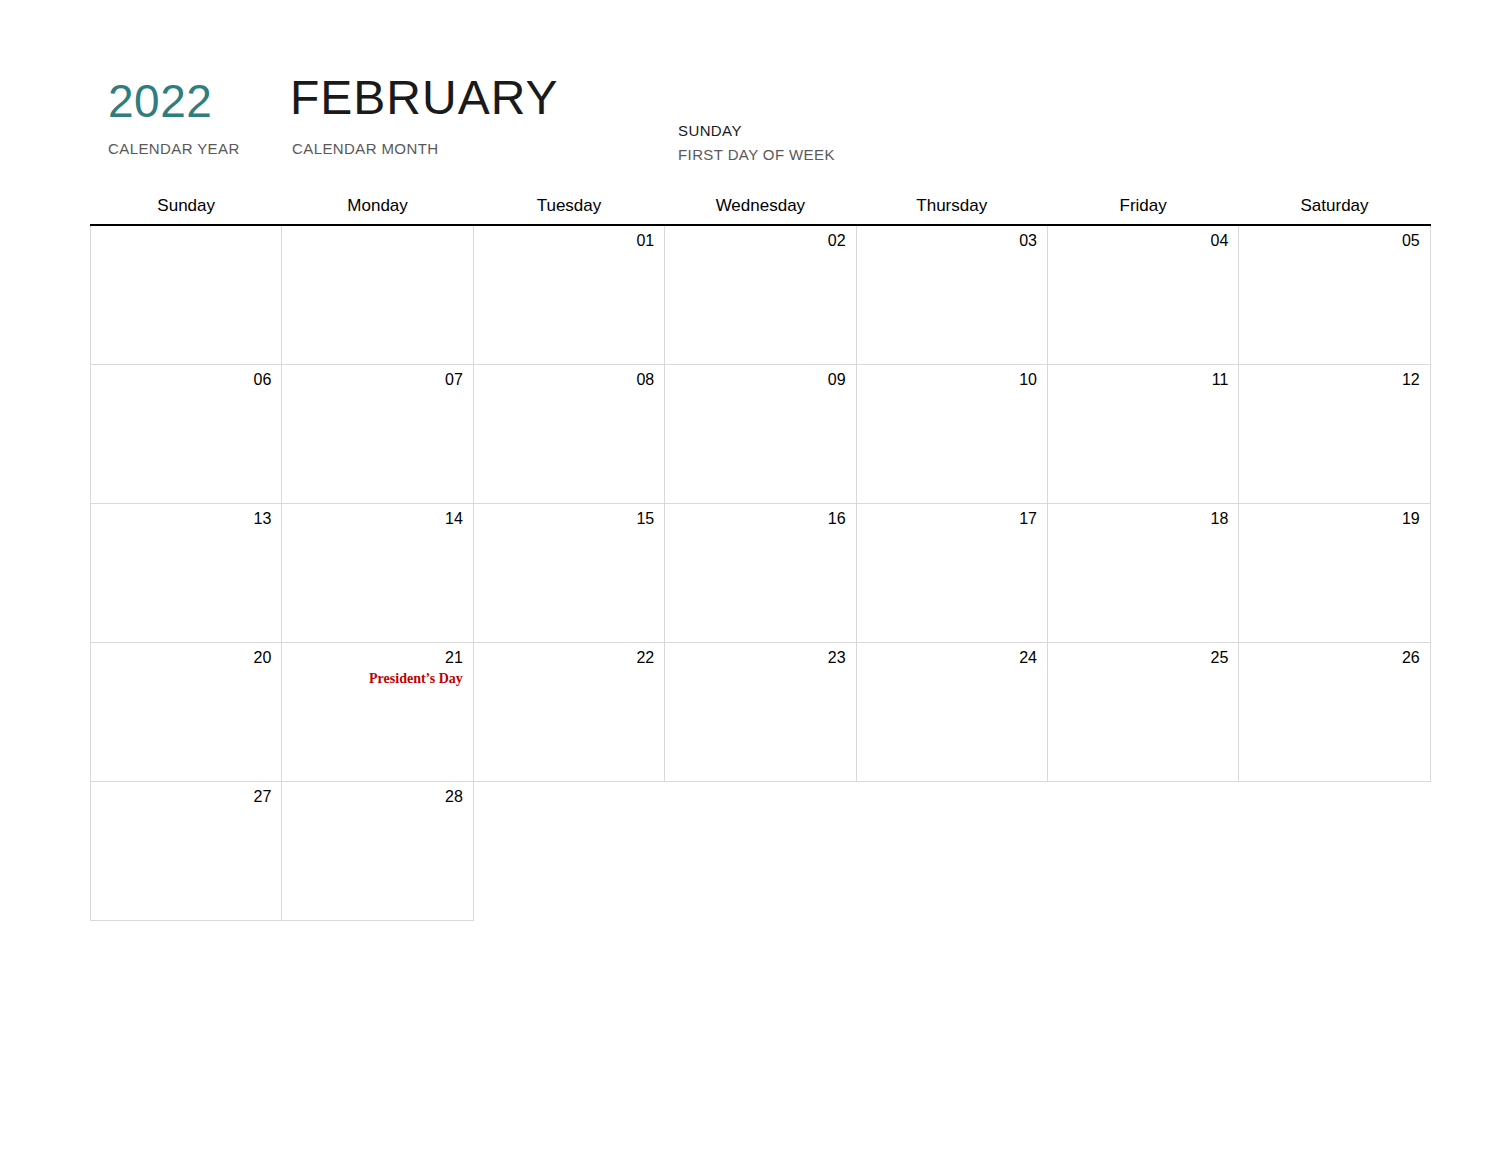2022
CALENDAR YEAR
FEBRUARY
CALENDAR MONTH
SUNDAY
FIRST DAY OF WEEK
| Sunday | Monday | Tuesday | Wednesday | Thursday | Friday | Saturday |
| --- | --- | --- | --- | --- | --- | --- |
| | | 01 | 02 | 03 | 04 | 05 |
| 06 | 07 | 08 | 09 | 10 | 11 | 12 |
| 13 | 14 | 15 | 16 | 17 | 18 | 19 |
| 20 | 21 President’s Day | 22 | 23 | 24 | 25 | 26 |
| 27 | 28 | | | | | |